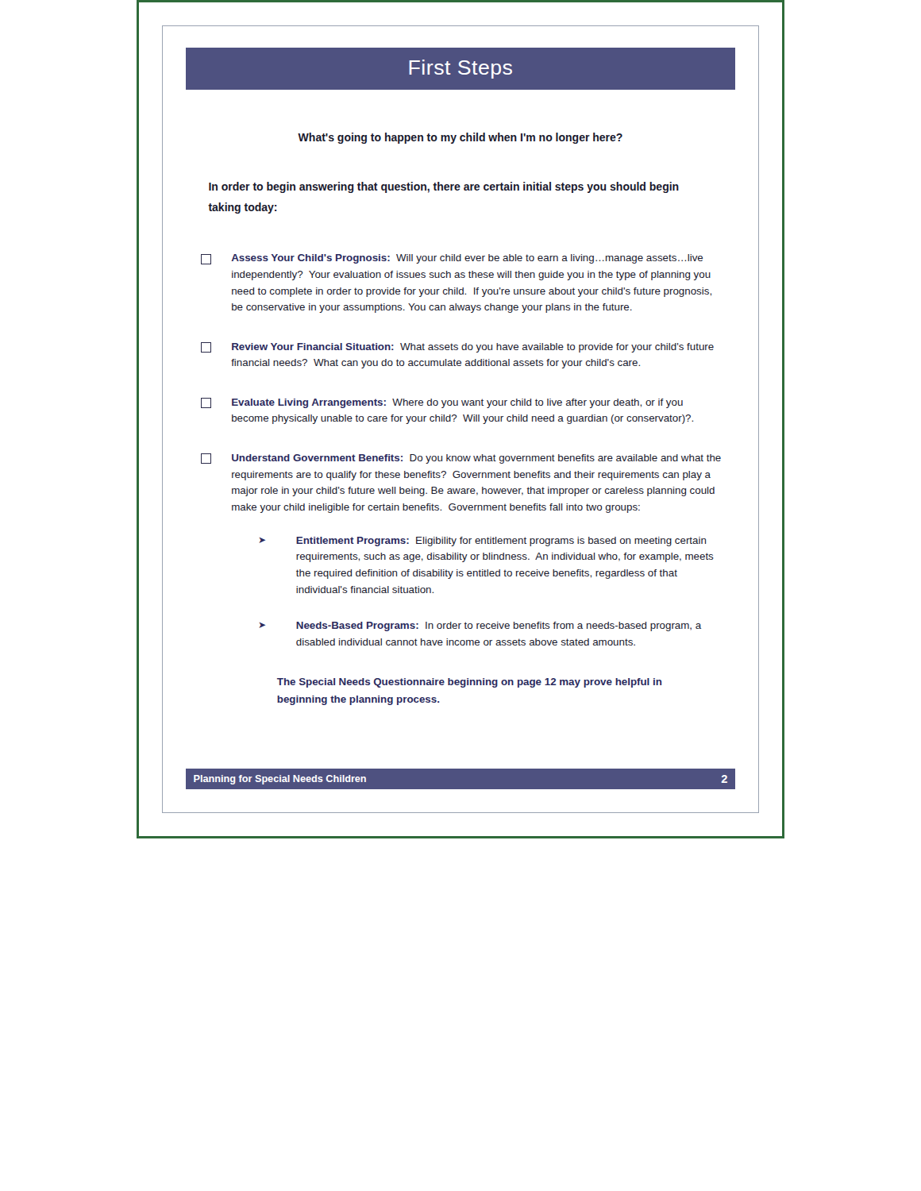First Steps
What's going to happen to my child when I'm no longer here?
In order to begin answering that question, there are certain initial steps you should begin taking today:
Assess Your Child's Prognosis: Will your child ever be able to earn a living…manage assets…live independently? Your evaluation of issues such as these will then guide you in the type of planning you need to complete in order to provide for your child. If you're unsure about your child's future prognosis, be conservative in your assumptions. You can always change your plans in the future.
Review Your Financial Situation: What assets do you have available to provide for your child's future financial needs? What can you do to accumulate additional assets for your child's care.
Evaluate Living Arrangements: Where do you want your child to live after your death, or if you become physically unable to care for your child? Will your child need a guardian (or conservator)?.
Understand Government Benefits: Do you know what government benefits are available and what the requirements are to qualify for these benefits? Government benefits and their requirements can play a major role in your child's future well being. Be aware, however, that improper or careless planning could make your child ineligible for certain benefits. Government benefits fall into two groups:
Entitlement Programs: Eligibility for entitlement programs is based on meeting certain requirements, such as age, disability or blindness. An individual who, for example, meets the required definition of disability is entitled to receive benefits, regardless of that individual's financial situation.
Needs-Based Programs: In order to receive benefits from a needs-based program, a disabled individual cannot have income or assets above stated amounts.
The Special Needs Questionnaire beginning on page 12 may prove helpful in beginning the planning process.
Planning for Special Needs Children 2